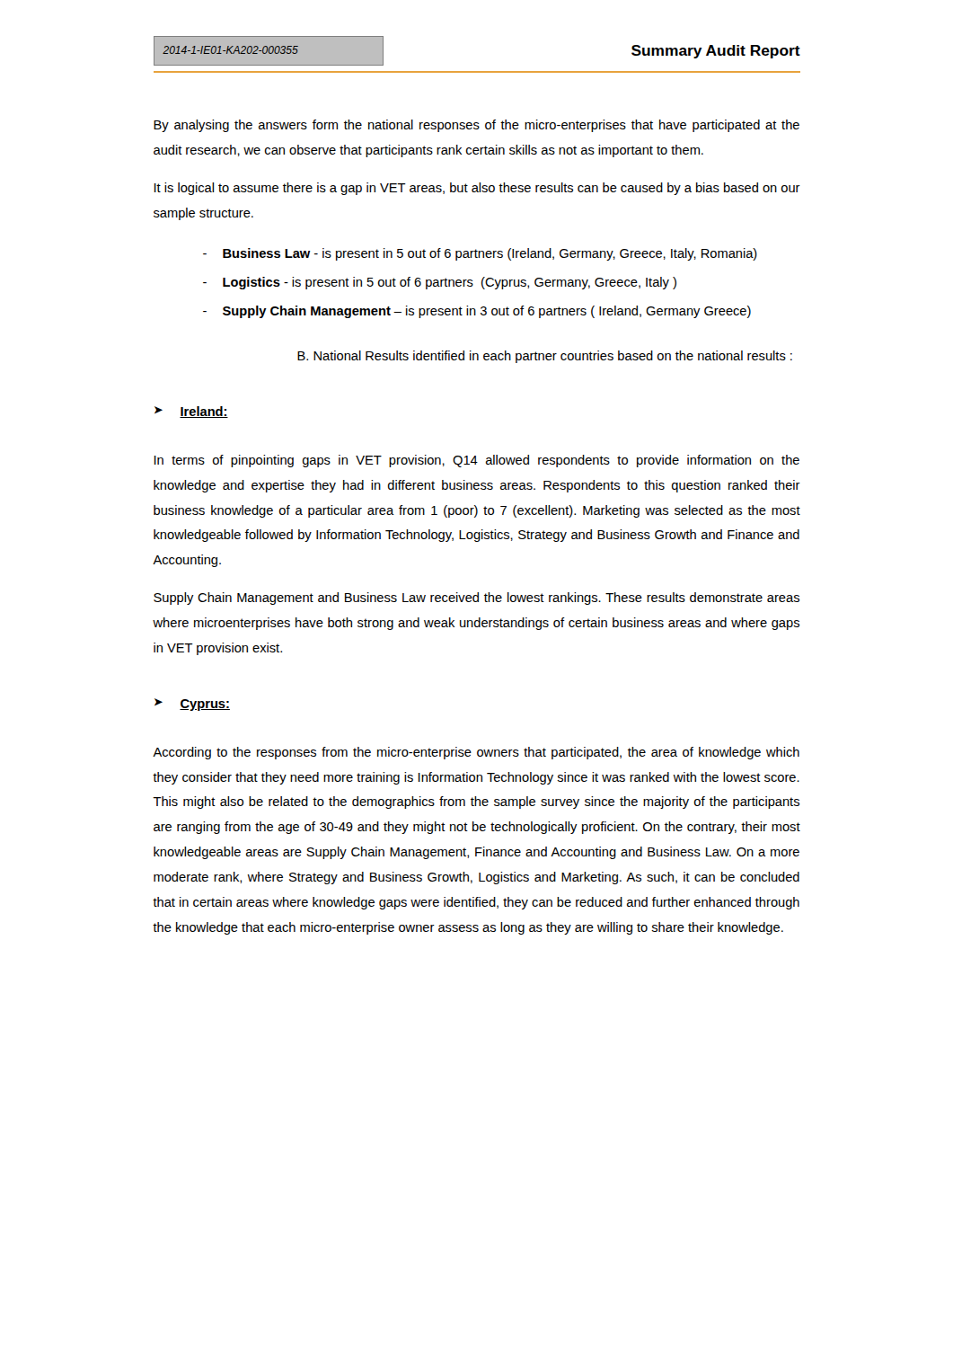2014-1-IE01-KA202-000355
Summary Audit Report
By analysing the answers form the national responses of the micro-enterprises that have participated at the audit research, we can observe that participants rank certain skills as not as important to them.
It is logical to assume there is a gap in VET areas, but also these results can be caused by a bias based on our sample structure.
Business Law - is present in 5 out of 6 partners (Ireland, Germany, Greece, Italy, Romania)
Logistics - is present in 5 out of 6 partners (Cyprus, Germany, Greece, Italy )
Supply Chain Management – is present in 3 out of 6 partners ( Ireland, Germany Greece)
B. National Results identified in each partner countries based on the national results :
Ireland:
In terms of pinpointing gaps in VET provision, Q14 allowed respondents to provide information on the knowledge and expertise they had in different business areas. Respondents to this question ranked their business knowledge of a particular area from 1 (poor) to 7 (excellent). Marketing was selected as the most knowledgeable followed by Information Technology, Logistics, Strategy and Business Growth and Finance and Accounting.
Supply Chain Management and Business Law received the lowest rankings. These results demonstrate areas where microenterprises have both strong and weak understandings of certain business areas and where gaps in VET provision exist.
Cyprus:
According to the responses from the micro-enterprise owners that participated, the area of knowledge which they consider that they need more training is Information Technology since it was ranked with the lowest score. This might also be related to the demographics from the sample survey since the majority of the participants are ranging from the age of 30-49 and they might not be technologically proficient. On the contrary, their most knowledgeable areas are Supply Chain Management, Finance and Accounting and Business Law. On a more moderate rank, where Strategy and Business Growth, Logistics and Marketing. As such, it can be concluded that in certain areas where knowledge gaps were identified, they can be reduced and further enhanced through the knowledge that each micro-enterprise owner assess as long as they are willing to share their knowledge.